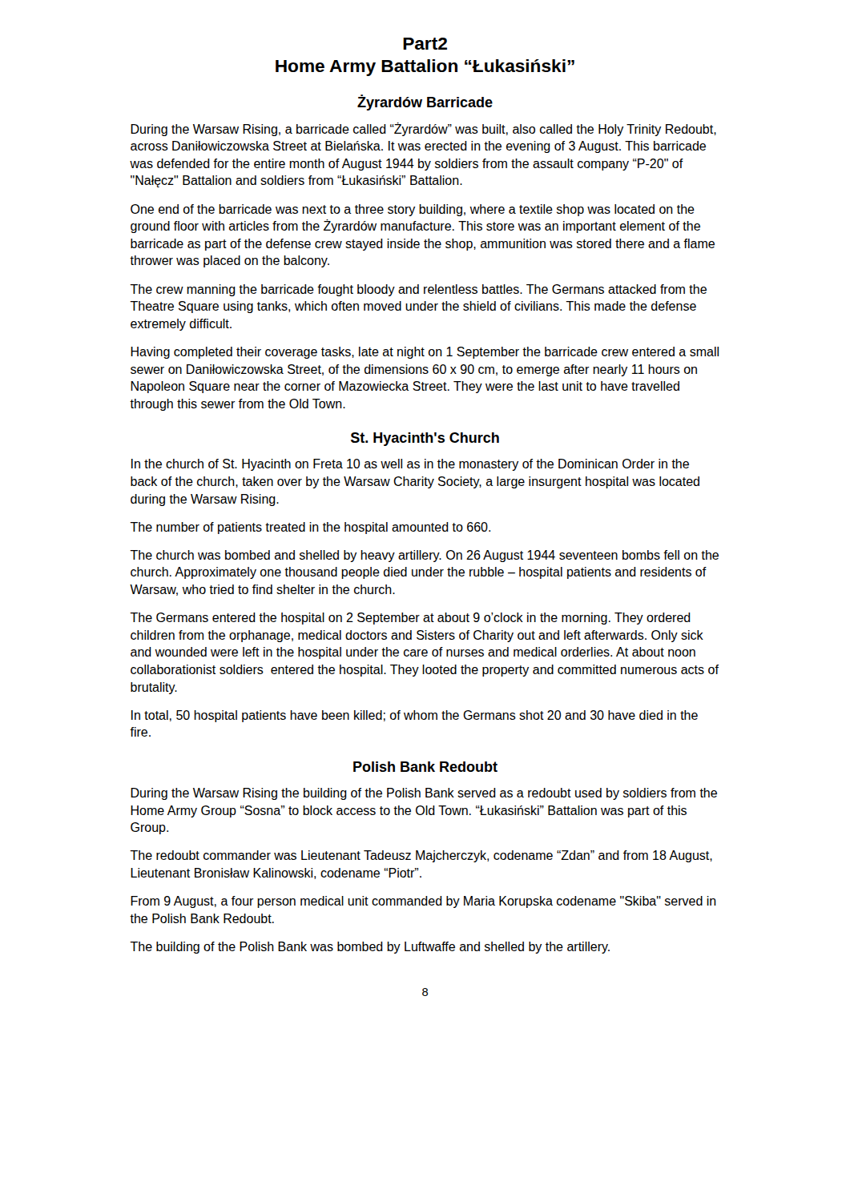Part2 Home Army Battalion “Łukasiński”
Żyrardów Barricade
During the Warsaw Rising, a barricade called “Żyrardów” was built, also called the Holy Trinity Redoubt, across Daniłowiczowska Street at Bielańska. It was erected in the evening of 3 August. This barricade was defended for the entire month of August 1944 by soldiers from the assault company “P-20" of "Nałęcz" Battalion and soldiers from “Łukasiński” Battalion.
One end of the barricade was next to a three story building, where a textile shop was located on the ground floor with articles from the Żyrardów manufacture. This store was an important element of the barricade as part of the defense crew stayed inside the shop, ammunition was stored there and a flame thrower was placed on the balcony.
The crew manning the barricade fought bloody and relentless battles. The Germans attacked from the Theatre Square using tanks, which often moved under the shield of civilians. This made the defense extremely difficult.
Having completed their coverage tasks, late at night on 1 September the barricade crew entered a small sewer on Daniłowiczowska Street, of the dimensions 60 x 90 cm, to emerge after nearly 11 hours on Napoleon Square near the corner of Mazowiecka Street. They were the last unit to have travelled through this sewer from the Old Town.
St. Hyacinth's Church
In the church of St. Hyacinth on Freta 10 as well as in the monastery of the Dominican Order in the back of the church, taken over by the Warsaw Charity Society, a large insurgent hospital was located during the Warsaw Rising.
The number of patients treated in the hospital amounted to 660.
The church was bombed and shelled by heavy artillery. On 26 August 1944 seventeen bombs fell on the church. Approximately one thousand people died under the rubble – hospital patients and residents of Warsaw, who tried to find shelter in the church.
The Germans entered the hospital on 2 September at about 9 o’clock in the morning. They ordered children from the orphanage, medical doctors and Sisters of Charity out and left afterwards. Only sick and wounded were left in the hospital under the care of nurses and medical orderlies. At about noon collaborationist soldiers entered the hospital. They looted the property and committed numerous acts of brutality.
In total, 50 hospital patients have been killed; of whom the Germans shot 20 and 30 have died in the fire.
Polish Bank Redoubt
During the Warsaw Rising the building of the Polish Bank served as a redoubt used by soldiers from the Home Army Group “Sosna” to block access to the Old Town. “Łukasiński” Battalion was part of this Group.
The redoubt commander was Lieutenant Tadeusz Majcherczyk, codename “Zdan” and from 18 August, Lieutenant Bronisław Kalinowski, codename “Piotr”.
From 9 August, a four person medical unit commanded by Maria Korupska codename "Skiba" served in the Polish Bank Redoubt.
The building of the Polish Bank was bombed by Luftwaffe and shelled by the artillery.
8